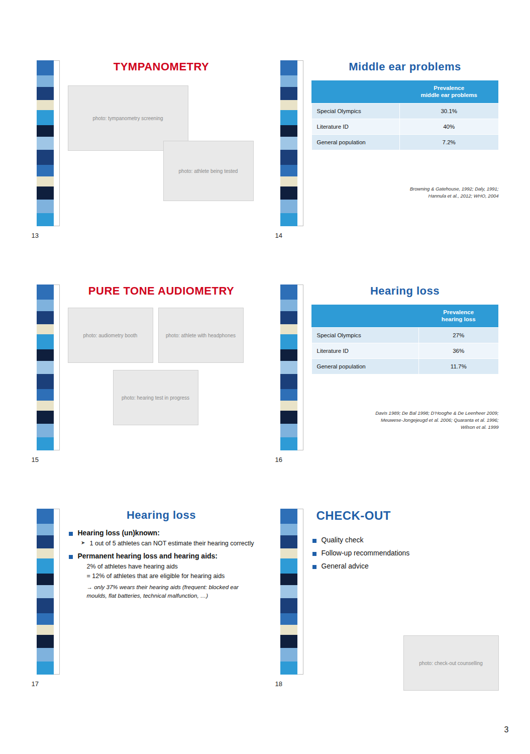TYMPANOMETRY
photo: tympanometry screening
photo: athlete being tested
13
Middle ear problems
| | Prevalence middle ear problems |
| --- | --- |
| Special Olympics | 30.1% |
| Literature ID | 40% |
| General population | 7.2% |
Browning & Gatehouse, 1992; Daly, 1991;
Hannula et al., 2012; WHO, 2004
14
PURE TONE AUDIOMETRY
photo: audiometry booth
photo: athlete with headphones
photo: hearing test in progress
15
Hearing loss
| | Prevalence hearing loss |
| --- | --- |
| Special Olympics | 27% |
| Literature ID | 36% |
| General population | 11.7% |
Davis 1989; De Bal 1998; D'Hooghe & De Leenheer 2009;
Meuwese-Jongejeugd et al. 2006; Quaranta et al. 1996;
Wilson et al. 1999
16
Hearing loss
Hearing loss (un)known:
1 out of 5 athletes can NOT estimate their hearing correctly
Permanent hearing loss and hearing aids:
2% of athletes have hearing aids
= 12% of athletes that are eligible for hearing aids → only 37% wears their hearing aids (frequent: blocked ear moulds, flat batteries, technical malfunction, …)
17
CHECK-OUT
Quality check
Follow-up recommendations
General advice
photo: check-out counselling
18
3